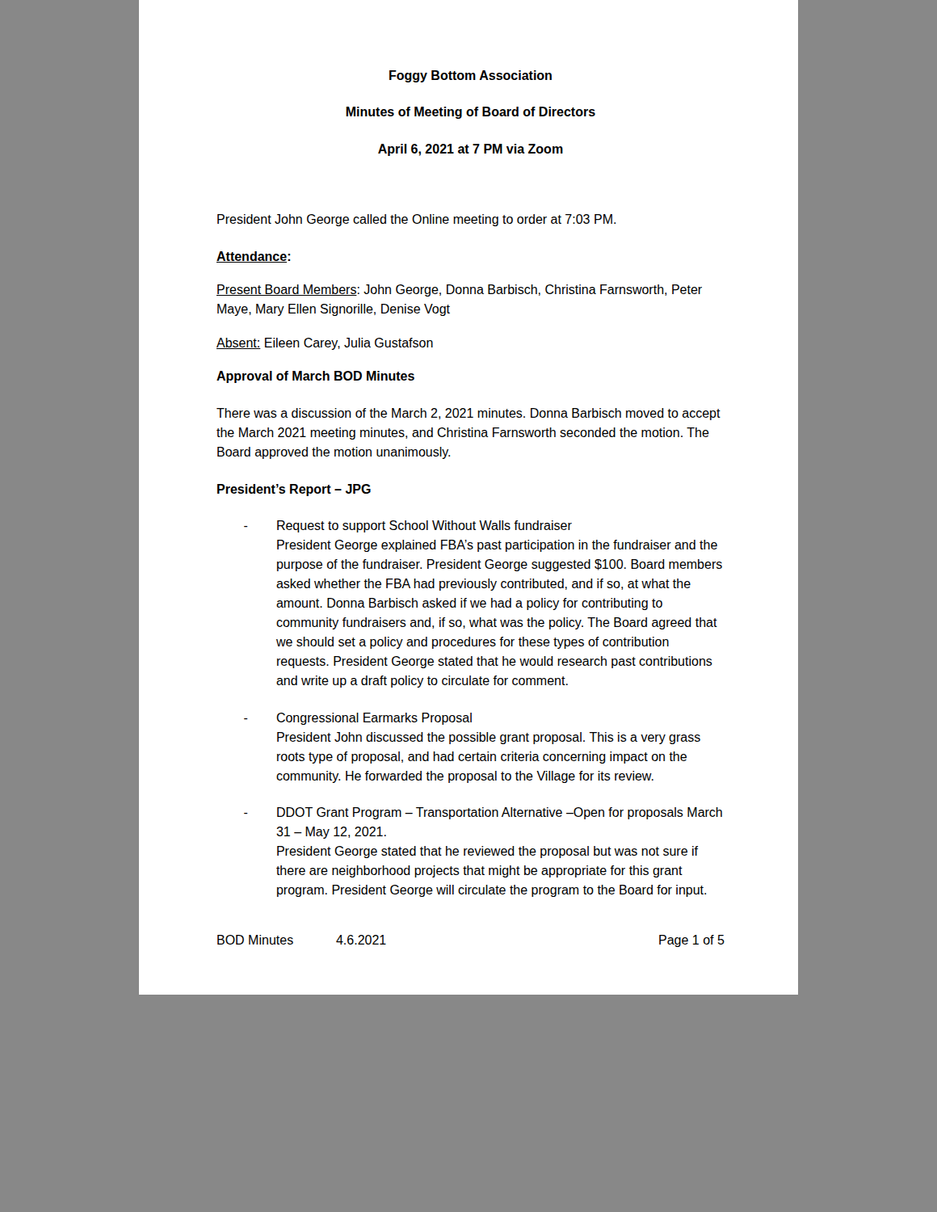Foggy Bottom Association
Minutes of Meeting of Board of Directors
April 6, 2021 at 7 PM via Zoom
President John George called the Online meeting to order at 7:03 PM.
Attendance:
Present Board Members: John George, Donna Barbisch, Christina Farnsworth, Peter Maye, Mary Ellen Signorille, Denise Vogt
Absent: Eileen Carey, Julia Gustafson
Approval of March BOD Minutes
There was a discussion of the March 2, 2021 minutes. Donna Barbisch moved to accept the March 2021 meeting minutes, and Christina Farnsworth seconded the motion. The Board approved the motion unanimously.
President’s Report – JPG
Request to support School Without Walls fundraiser
President George explained FBA’s past participation in the fundraiser and the purpose of the fundraiser. President George suggested $100. Board members asked whether the FBA had previously contributed, and if so, at what the amount. Donna Barbisch asked if we had a policy for contributing to community fundraisers and, if so, what was the policy. The Board agreed that we should set a policy and procedures for these types of contribution requests. President George stated that he would research past contributions and write up a draft policy to circulate for comment.
Congressional Earmarks Proposal
President John discussed the possible grant proposal. This is a very grass roots type of proposal, and had certain criteria concerning impact on the community. He forwarded the proposal to the Village for its review.
DDOT Grant Program – Transportation Alternative –Open for proposals March 31 – May 12, 2021.
President George stated that he reviewed the proposal but was not sure if there are neighborhood projects that might be appropriate for this grant program. President George will circulate the program to the Board for input.
BOD Minutes 4.6.2021
Page 1 of 5